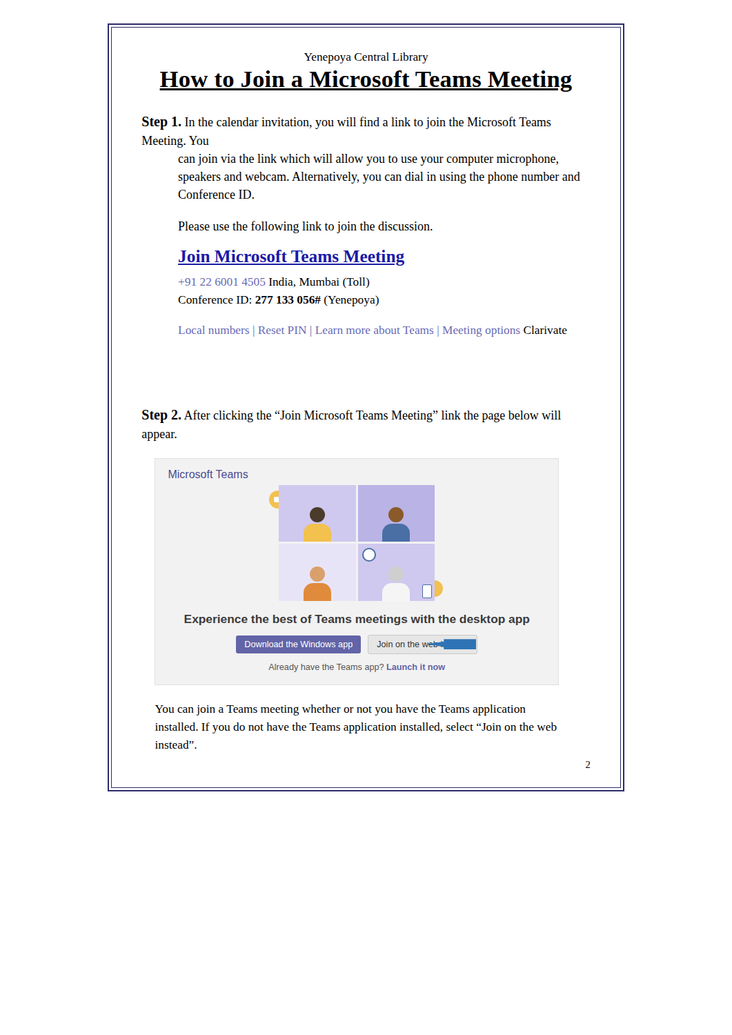Yenepoya Central Library
How to Join a Microsoft Teams Meeting
Step 1. In the calendar invitation, you will find a link to join the Microsoft Teams Meeting. You can join via the link which will allow you to use your computer microphone, speakers and webcam. Alternatively, you can dial in using the phone number and Conference ID.
Please use the following link to join the discussion.
Join Microsoft Teams Meeting
+91 22 6001 4505 India, Mumbai (Toll)
Conference ID: 277 133 056# (Yenepoya)
Local numbers | Reset PIN | Learn more about Teams | Meeting options Clarivate
Step 2. After clicking the “Join Microsoft Teams Meeting” link the page below will appear.
Microsoft Teams
Experience the best of Teams meetings with the desktop app
Download the Windows app Join on the web instead
Already have the Teams app? Launch it now
You can join a Teams meeting whether or not you have the Teams application installed. If you do not have the Teams application installed, select “Join on the web instead”.
2